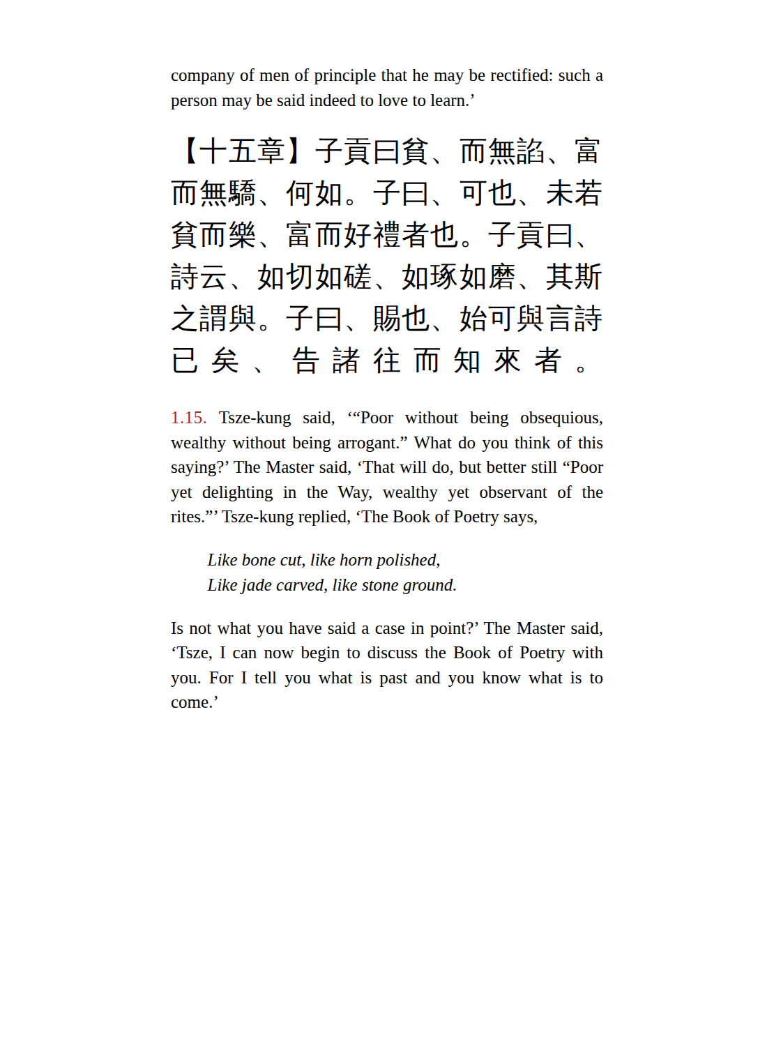company of men of principle that he may be rectified: such a person may be said indeed to love to learn.’
【十五章】子貢曰貧、而無諂、富而無驕、何如。子曰、可也、未若貧而樂、富而好禮者也。子貢曰、詩云、如切如磋、如琢如磨、其斯之謂與。子曰、賜也、始可與言詩已矣、告諸往而知來者。
1.15. Tsze-kung said, ‘“Poor without being obsequious, wealthy without being arrogant.” What do you think of this saying?’ The Master said, ‘That will do, but better still “Poor yet delighting in the Way, wealthy yet observant of the rites.”’ Tsze-kung replied, ‘The Book of Poetry says,
Like bone cut, like horn polished, Like jade carved, like stone ground.
Is not what you have said a case in point?’ The Master said, ‘Tsze, I can now begin to discuss the Book of Poetry with you. For I tell you what is past and you know what is to come.’